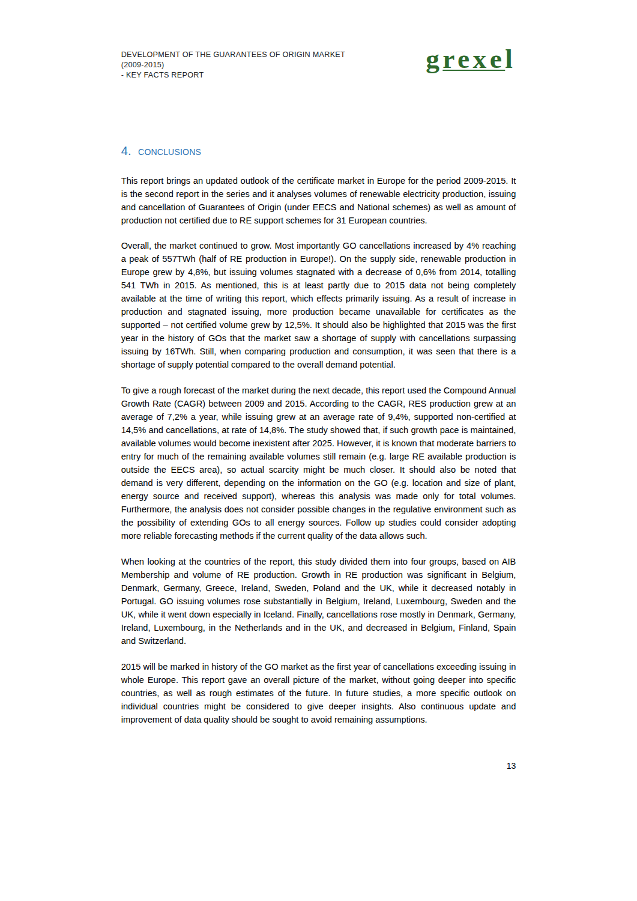DEVELOPMENT OF THE GUARANTEES OF ORIGIN MARKET (2009-2015)
- KEY FACTS REPORT
grexel
4. CONCLUSIONS
This report brings an updated outlook of the certificate market in Europe for the period 2009-2015. It is the second report in the series and it analyses volumes of renewable electricity production, issuing and cancellation of Guarantees of Origin (under EECS and National schemes) as well as amount of production not certified due to RE support schemes for 31 European countries.
Overall, the market continued to grow. Most importantly GO cancellations increased by 4% reaching a peak of 557TWh (half of RE production in Europe!). On the supply side, renewable production in Europe grew by 4,8%, but issuing volumes stagnated with a decrease of 0,6% from 2014, totalling 541 TWh in 2015. As mentioned, this is at least partly due to 2015 data not being completely available at the time of writing this report, which effects primarily issuing. As a result of increase in production and stagnated issuing, more production became unavailable for certificates as the supported – not certified volume grew by 12,5%. It should also be highlighted that 2015 was the first year in the history of GOs that the market saw a shortage of supply with cancellations surpassing issuing by 16TWh. Still, when comparing production and consumption, it was seen that there is a shortage of supply potential compared to the overall demand potential.
To give a rough forecast of the market during the next decade, this report used the Compound Annual Growth Rate (CAGR) between 2009 and 2015. According to the CAGR, RES production grew at an average of 7,2% a year, while issuing grew at an average rate of 9,4%, supported non-certified at 14,5% and cancellations, at rate of 14,8%. The study showed that, if such growth pace is maintained, available volumes would become inexistent after 2025. However, it is known that moderate barriers to entry for much of the remaining available volumes still remain (e.g. large RE available production is outside the EECS area), so actual scarcity might be much closer. It should also be noted that demand is very different, depending on the information on the GO (e.g. location and size of plant, energy source and received support), whereas this analysis was made only for total volumes. Furthermore, the analysis does not consider possible changes in the regulative environment such as the possibility of extending GOs to all energy sources. Follow up studies could consider adopting more reliable forecasting methods if the current quality of the data allows such.
When looking at the countries of the report, this study divided them into four groups, based on AIB Membership and volume of RE production. Growth in RE production was significant in Belgium, Denmark, Germany, Greece, Ireland, Sweden, Poland and the UK, while it decreased notably in Portugal. GO issuing volumes rose substantially in Belgium, Ireland, Luxembourg, Sweden and the UK, while it went down especially in Iceland. Finally, cancellations rose mostly in Denmark, Germany, Ireland, Luxembourg, in the Netherlands and in the UK, and decreased in Belgium, Finland, Spain and Switzerland.
2015 will be marked in history of the GO market as the first year of cancellations exceeding issuing in whole Europe. This report gave an overall picture of the market, without going deeper into specific countries, as well as rough estimates of the future. In future studies, a more specific outlook on individual countries might be considered to give deeper insights. Also continuous update and improvement of data quality should be sought to avoid remaining assumptions.
13